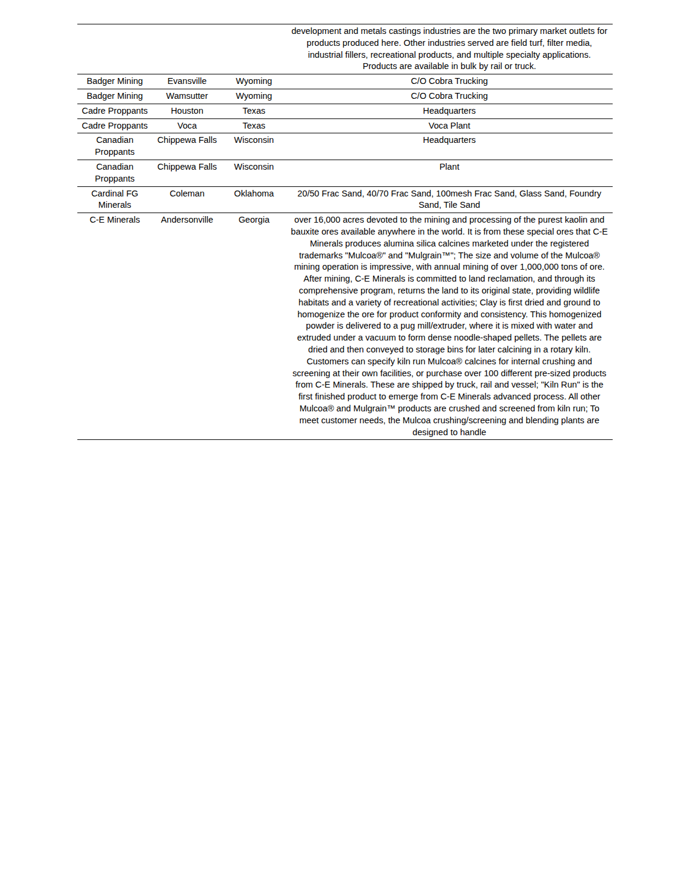| | | | development and metals castings industries are the two primary market outlets for products produced here. Other industries served are field turf, filter media, industrial fillers, recreational products, and multiple specialty applications. Products are available in bulk by rail or truck. |
| Badger Mining | Evansville | Wyoming | C/O Cobra Trucking |
| Badger Mining | Wamsutter | Wyoming | C/O Cobra Trucking |
| Cadre Proppants | Houston | Texas | Headquarters |
| Cadre Proppants | Voca | Texas | Voca Plant |
| Canadian Proppants | Chippewa Falls | Wisconsin | Headquarters |
| Canadian Proppants | Chippewa Falls | Wisconsin | Plant |
| Cardinal FG Minerals | Coleman | Oklahoma | 20/50 Frac Sand, 40/70 Frac Sand, 100mesh Frac Sand, Glass Sand, Foundry Sand, Tile Sand |
| C-E Minerals | Andersonville | Georgia | over 16,000 acres devoted to the mining and processing of the purest kaolin and bauxite ores available anywhere in the world. It is from these special ores that C-E Minerals produces alumina silica calcines marketed under the registered trademarks "Mulcoa®" and "Mulgrain™"; The size and volume of the Mulcoa® mining operation is impressive, with annual mining of over 1,000,000 tons of ore. After mining, C-E Minerals is committed to land reclamation, and through its comprehensive program, returns the land to its original state, providing wildlife habitats and a variety of recreational activities; Clay is first dried and ground to homogenize the ore for product conformity and consistency. This homogenized powder is delivered to a pug mill/extruder, where it is mixed with water and extruded under a vacuum to form dense noodle-shaped pellets. The pellets are dried and then conveyed to storage bins for later calcining in a rotary kiln. Customers can specify kiln run Mulcoa® calcines for internal crushing and screening at their own facilities, or purchase over 100 different pre-sized products from C-E Minerals. These are shipped by truck, rail and vessel; "Kiln Run" is the first finished product to emerge from C-E Minerals advanced process. All other Mulcoa® and Mulgrain™ products are crushed and screened from kiln run; To meet customer needs, the Mulcoa crushing/screening and blending plants are designed to handle |